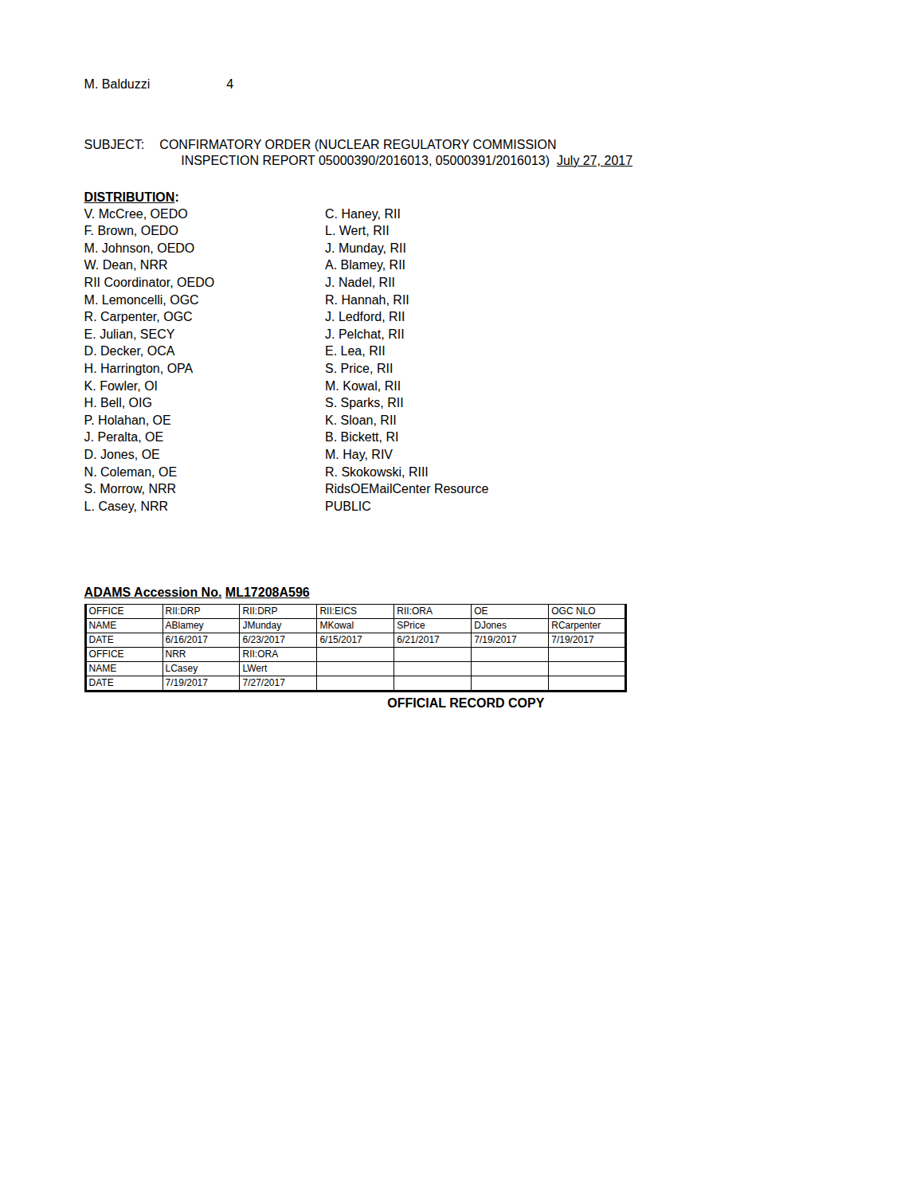M. Balduzzi 4
SUBJECT: CONFIRMATORY ORDER (NUCLEAR REGULATORY COMMISSION
INSPECTION REPORT 05000390/2016013, 05000391/2016013) July 27, 2017
DISTRIBUTION:
| V. McCree, OEDO | C. Haney, RII |
| F. Brown, OEDO | L. Wert, RII |
| M. Johnson, OEDO | J. Munday, RII |
| W. Dean, NRR | A. Blamey, RII |
| RII Coordinator, OEDO | J. Nadel, RII |
| M. Lemoncelli, OGC | R. Hannah, RII |
| R. Carpenter, OGC | J. Ledford, RII |
| E. Julian, SECY | J. Pelchat, RII |
| D. Decker, OCA | E. Lea, RII |
| H. Harrington, OPA | S. Price, RII |
| K. Fowler, OI | M. Kowal, RII |
| H. Bell, OIG | S. Sparks, RII |
| P. Holahan, OE | K. Sloan, RII |
| J. Peralta, OE | B. Bickett, RI |
| D. Jones, OE | M. Hay, RIV |
| N. Coleman, OE | R. Skokowski, RIII |
| S. Morrow, NRR | RidsOEMailCenter Resource |
| L. Casey, NRR | PUBLIC |
ADAMS Accession No. ML17208A596
| OFFICE | RII:DRP | RII:DRP | RII:EICS | RII:ORA | OE | OGC NLO |
| NAME | ABlamey | JMunday | MKowal | SPrice | DJones | RCarpenter |
| DATE | 6/16/2017 | 6/23/2017 | 6/15/2017 | 6/21/2017 | 7/19/2017 | 7/19/2017 |
| OFFICE | NRR | RII:ORA | | | | |
| NAME | LCasey | LWert | | | | |
| DATE | 7/19/2017 | 7/27/2017 | | | | |
OFFICIAL RECORD COPY